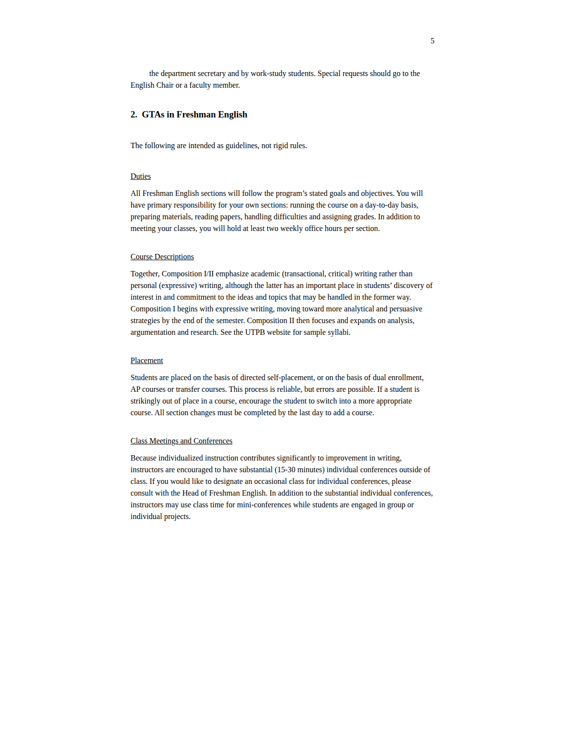5
the department secretary and by work-study students. Special requests should go to the English Chair or a faculty member.
2. GTAs in Freshman English
The following are intended as guidelines, not rigid rules.
Duties
All Freshman English sections will follow the program’s stated goals and objectives. You will have primary responsibility for your own sections: running the course on a day-to-day basis, preparing materials, reading papers, handling difficulties and assigning grades. In addition to meeting your classes, you will hold at least two weekly office hours per section.
Course Descriptions
Together, Composition I/II emphasize academic (transactional, critical) writing rather than personal (expressive) writing, although the latter has an important place in students’ discovery of interest in and commitment to the ideas and topics that may be handled in the former way. Composition I begins with expressive writing, moving toward more analytical and persuasive strategies by the end of the semester. Composition II then focuses and expands on analysis, argumentation and research. See the UTPB website for sample syllabi.
Placement
Students are placed on the basis of directed self-placement, or on the basis of dual enrollment, AP courses or transfer courses. This process is reliable, but errors are possible. If a student is strikingly out of place in a course, encourage the student to switch into a more appropriate course. All section changes must be completed by the last day to add a course.
Class Meetings and Conferences
Because individualized instruction contributes significantly to improvement in writing, instructors are encouraged to have substantial (15-30 minutes) individual conferences outside of class. If you would like to designate an occasional class for individual conferences, please consult with the Head of Freshman English. In addition to the substantial individual conferences, instructors may use class time for mini-conferences while students are engaged in group or individual projects.